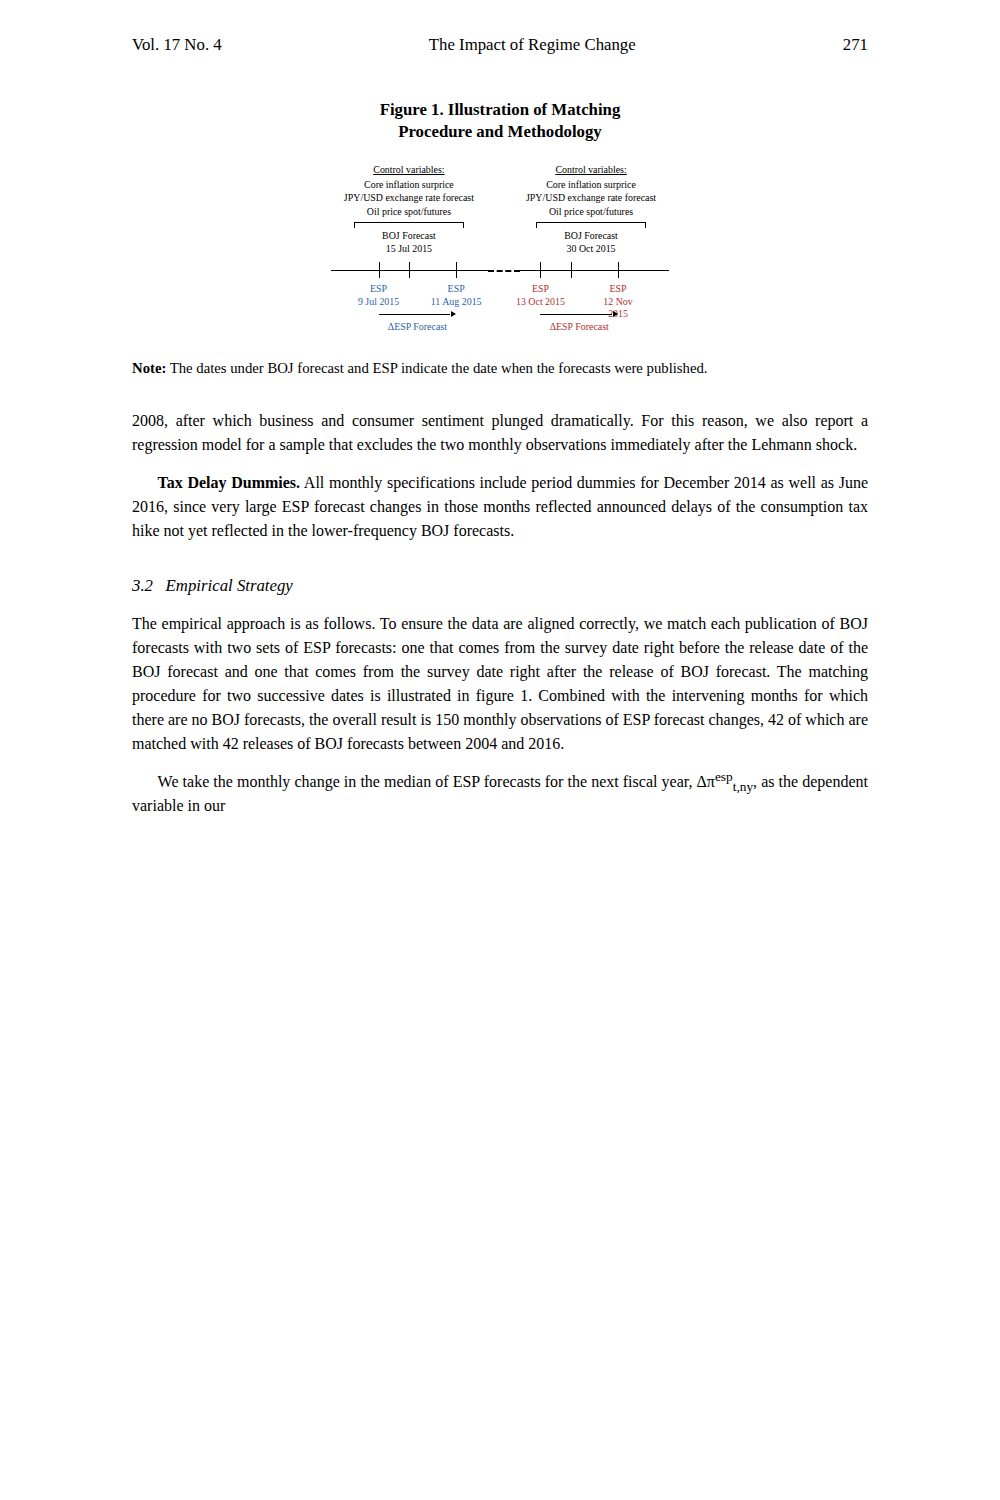Vol. 17 No. 4 The Impact of Regime Change 271
Figure 1. Illustration of Matching
Procedure and Methodology
Control variables:
Core inflation surprice
JPY/USD exchange rate forecast
Oil price spot/futures
BOJ Forecast
15 Jul 2015
Control variables:
Core inflation surprice
JPY/USD exchange rate forecast
Oil price spot/futures
BOJ Forecast
30 Oct 2015
ESP
9 Jul 2015
ESP
11 Aug 2015
ESP
13 Oct 2015
ESP
12 Nov 2015
ΔESP Forecast
ΔESP Forecast
Note: The dates under BOJ forecast and ESP indicate the date when the forecasts were published.
2008, after which business and consumer sentiment plunged dramatically. For this reason, we also report a regression model for a sample that excludes the two monthly observations immediately after the Lehmann shock.
Tax Delay Dummies. All monthly specifications include period dummies for December 2014 as well as June 2016, since very large ESP forecast changes in those months reflected announced delays of the consumption tax hike not yet reflected in the lower-frequency BOJ forecasts.
3.2 Empirical Strategy
The empirical approach is as follows. To ensure the data are aligned correctly, we match each publication of BOJ forecasts with two sets of ESP forecasts: one that comes from the survey date right before the release date of the BOJ forecast and one that comes from the survey date right after the release of BOJ forecast. The matching procedure for two successive dates is illustrated in figure 1. Combined with the intervening months for which there are no BOJ forecasts, the overall result is 150 monthly observations of ESP forecast changes, 42 of which are matched with 42 releases of BOJ forecasts between 2004 and 2016.
We take the monthly change in the median of ESP forecasts for the next fiscal year, Δπespt,ny, as the dependent variable in our